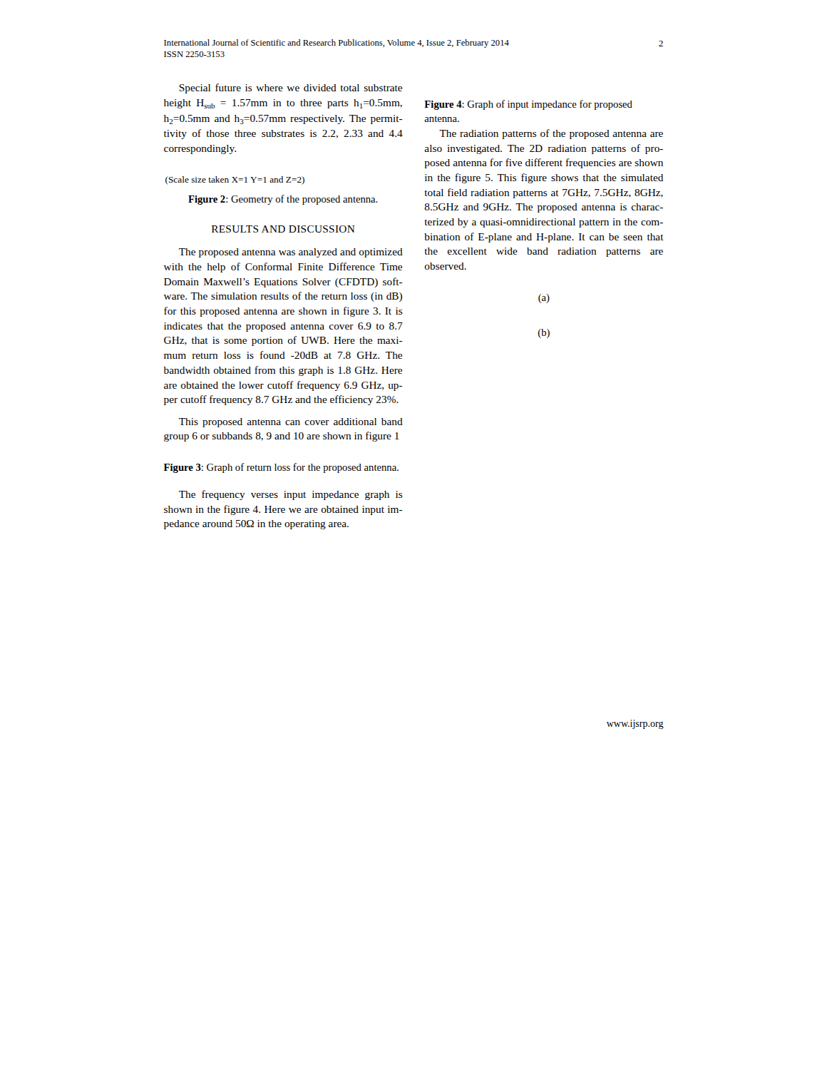International Journal of Scientific and Research Publications, Volume 4, Issue 2, February 2014
ISSN 2250-3153 2
Special future is where we divided total substrate height Hsub = 1.57mm in to three parts h1=0.5mm, h2=0.5mm and h3=0.57mm respectively. The permittivity of those three substrates is 2.2, 2.33 and 4.4 correspondingly.
(Scale size taken X=1 Y=1 and Z=2)
Figure 2: Geometry of the proposed antenna.
RESULTS AND DISCUSSION
The proposed antenna was analyzed and optimized with the help of Conformal Finite Difference Time Domain Maxwell’s Equations Solver (CFDTD) software. The simulation results of the return loss (in dB) for this proposed antenna are shown in figure 3. It is indicates that the proposed antenna cover 6.9 to 8.7 GHz, that is some portion of UWB. Here the maximum return loss is found -20dB at 7.8 GHz. The bandwidth obtained from this graph is 1.8 GHz. Here are obtained the lower cutoff frequency 6.9 GHz, upper cutoff frequency 8.7 GHz and the efficiency 23%.
This proposed antenna can cover additional band group 6 or subbands 8, 9 and 10 are shown in figure 1
Figure 3: Graph of return loss for the proposed antenna.
The frequency verses input impedance graph is shown in the figure 4. Here we are obtained input impedance around 50Ω in the operating area.
Figure 4: Graph of input impedance for proposed antenna.
The radiation patterns of the proposed antenna are also investigated. The 2D radiation patterns of proposed antenna for five different frequencies are shown in the figure 5. This figure shows that the simulated total field radiation patterns at 7GHz, 7.5GHz, 8GHz, 8.5GHz and 9GHz. The proposed antenna is characterized by a quasi-omnidirectional pattern in the combination of E-plane and H-plane. It can be seen that the excellent wide band radiation patterns are observed.
(a)
(b)
www.ijsrp.org